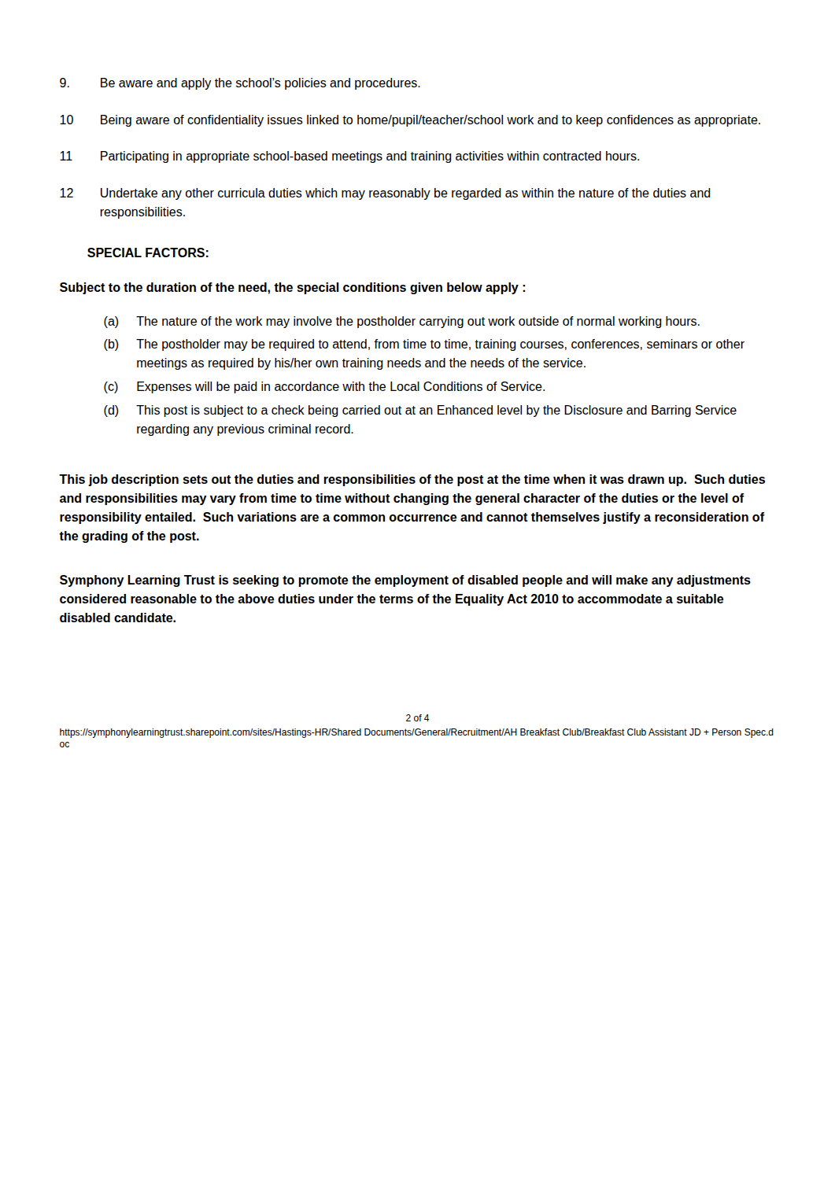9. Be aware and apply the school’s policies and procedures.
10 Being aware of confidentiality issues linked to home/pupil/teacher/school work and to keep confidences as appropriate.
11 Participating in appropriate school-based meetings and training activities within contracted hours.
12 Undertake any other curricula duties which may reasonably be regarded as within the nature of the duties and responsibilities.
Special Factors:
Subject to the duration of the need, the special conditions given below apply :
(a) The nature of the work may involve the postholder carrying out work outside of normal working hours.
(b) The postholder may be required to attend, from time to time, training courses, conferences, seminars or other meetings as required by his/her own training needs and the needs of the service.
(c) Expenses will be paid in accordance with the Local Conditions of Service.
(d) This post is subject to a check being carried out at an Enhanced level by the Disclosure and Barring Service regarding any previous criminal record.
This job description sets out the duties and responsibilities of the post at the time when it was drawn up. Such duties and responsibilities may vary from time to time without changing the general character of the duties or the level of responsibility entailed. Such variations are a common occurrence and cannot themselves justify a reconsideration of the grading of the post.
Symphony Learning Trust is seeking to promote the employment of disabled people and will make any adjustments considered reasonable to the above duties under the terms of the Equality Act 2010 to accommodate a suitable disabled candidate.
2 of 4
https://symphonylearningtrust.sharepoint.com/sites/Hastings-HR/Shared Documents/General/Recruitment/AH Breakfast Club/Breakfast Club Assistant JD + Person Spec.doc